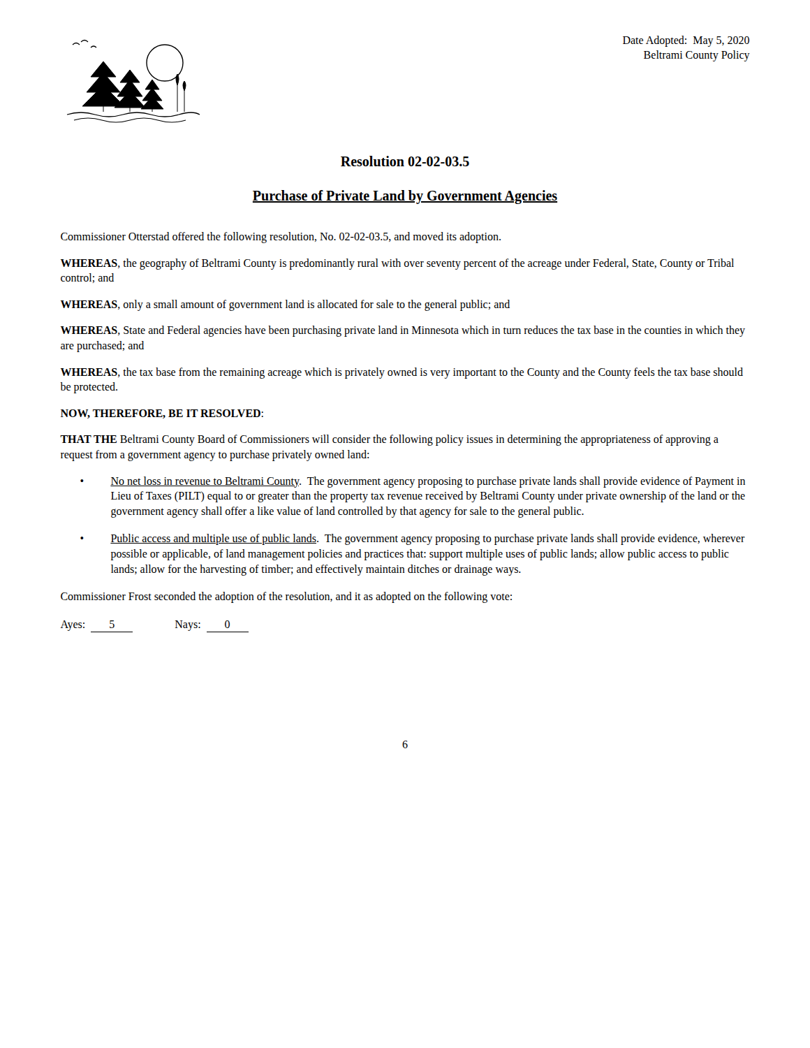Date Adopted: May 5, 2020
Beltrami County Policy
Resolution 02-02-03.5
Purchase of Private Land by Government Agencies
Commissioner Otterstad offered the following resolution, No. 02-02-03.5, and moved its adoption.
WHEREAS, the geography of Beltrami County is predominantly rural with over seventy percent of the acreage under Federal, State, County or Tribal control; and
WHEREAS, only a small amount of government land is allocated for sale to the general public; and
WHEREAS, State and Federal agencies have been purchasing private land in Minnesota which in turn reduces the tax base in the counties in which they are purchased; and
WHEREAS, the tax base from the remaining acreage which is privately owned is very important to the County and the County feels the tax base should be protected.
NOW, THEREFORE, BE IT RESOLVED:
THAT THE Beltrami County Board of Commissioners will consider the following policy issues in determining the appropriateness of approving a request from a government agency to purchase privately owned land:
No net loss in revenue to Beltrami County. The government agency proposing to purchase private lands shall provide evidence of Payment in Lieu of Taxes (PILT) equal to or greater than the property tax revenue received by Beltrami County under private ownership of the land or the government agency shall offer a like value of land controlled by that agency for sale to the general public.
Public access and multiple use of public lands. The government agency proposing to purchase private lands shall provide evidence, wherever possible or applicable, of land management policies and practices that: support multiple uses of public lands; allow public access to public lands; allow for the harvesting of timber; and effectively maintain ditches or drainage ways.
Commissioner Frost seconded the adoption of the resolution, and it as adopted on the following vote:
Ayes: 5 Nays: 0
6